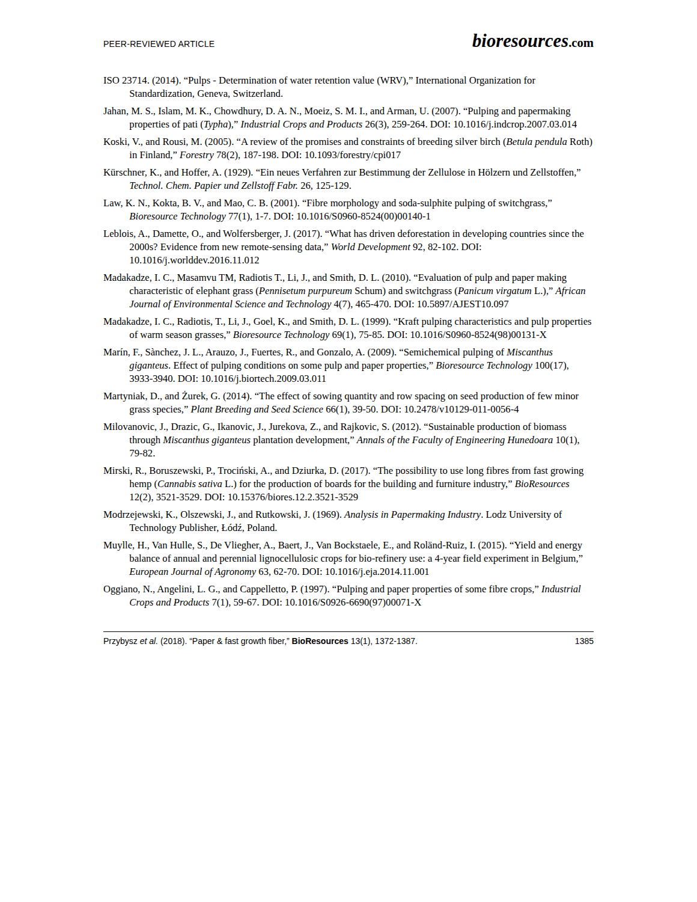PEER-REVIEWED ARTICLE
bioresources.com
ISO 23714. (2014). “Pulps - Determination of water retention value (WRV),” International Organization for Standardization, Geneva, Switzerland.
Jahan, M. S., Islam, M. K., Chowdhury, D. A. N., Moeiz, S. M. I., and Arman, U. (2007). “Pulping and papermaking properties of pati (Typha),” Industrial Crops and Products 26(3), 259-264. DOI: 10.1016/j.indcrop.2007.03.014
Koski, V., and Rousi, M. (2005). “A review of the promises and constraints of breeding silver birch (Betula pendula Roth) in Finland,” Forestry 78(2), 187-198. DOI: 10.1093/forestry/cpi017
Kürschner, K., and Hoffer, A. (1929). “Ein neues Verfahren zur Bestimmung der Zellulose in Hölzern und Zellstoffen,” Technol. Chem. Papier und Zellstoff Fabr. 26, 125-129.
Law, K. N., Kokta, B. V., and Mao, C. B. (2001). “Fibre morphology and soda-sulphite pulping of switchgrass,” Bioresource Technology 77(1), 1-7. DOI: 10.1016/S0960-8524(00)00140-1
Leblois, A., Damette, O., and Wolfersberger, J. (2017). “What has driven deforestation in developing countries since the 2000s? Evidence from new remote-sensing data,” World Development 92, 82-102. DOI: 10.1016/j.worlddev.2016.11.012
Madakadze, I. C., Masamvu TM, Radiotis T., Li, J., and Smith, D. L. (2010). “Evaluation of pulp and paper making characteristic of elephant grass (Pennisetum purpureum Schum) and switchgrass (Panicum virgatum L.),” African Journal of Environmental Science and Technology 4(7), 465-470. DOI: 10.5897/AJEST10.097
Madakadze, I. C., Radiotis, T., Li, J., Goel, K., and Smith, D. L. (1999). “Kraft pulping characteristics and pulp properties of warm season grasses,” Bioresource Technology 69(1), 75-85. DOI: 10.1016/S0960-8524(98)00131-X
Marín, F., Sànchez, J. L., Arauzo, J., Fuertes, R., and Gonzalo, A. (2009). “Semichemical pulping of Miscanthus giganteus. Effect of pulping conditions on some pulp and paper properties,” Bioresource Technology 100(17), 3933-3940. DOI: 10.1016/j.biortech.2009.03.011
Martyniak, D., and Żurek, G. (2014). “The effect of sowing quantity and row spacing on seed production of few minor grass species,” Plant Breeding and Seed Science 66(1), 39-50. DOI: 10.2478/v10129-011-0056-4
Milovanovic, J., Drazic, G., Ikanovic, J., Jurekova, Z., and Rajkovic, S. (2012). “Sustainable production of biomass through Miscanthus giganteus plantation development,” Annals of the Faculty of Engineering Hunedoara 10(1), 79-82.
Mirski, R., Boruszewski, P., Trociński, A., and Dziurka, D. (2017). “The possibility to use long fibres from fast growing hemp (Cannabis sativa L.) for the production of boards for the building and furniture industry,” BioResources 12(2), 3521-3529. DOI: 10.15376/biores.12.2.3521-3529
Modrzejewski, K., Olszewski, J., and Rutkowski, J. (1969). Analysis in Papermaking Industry. Lodz University of Technology Publisher, Łódź, Poland.
Muylle, H., Van Hulle, S., De Vliegher, A., Baert, J., Van Bockstaele, E., and Roländ-Ruiz, I. (2015). “Yield and energy balance of annual and perennial lignocellulosic crops for bio-refinery use: a 4-year field experiment in Belgium,” European Journal of Agronomy 63, 62-70. DOI: 10.1016/j.eja.2014.11.001
Oggiano, N., Angelini, L. G., and Cappelletto, P. (1997). “Pulping and paper properties of some fibre crops,” Industrial Crops and Products 7(1), 59-67. DOI: 10.1016/S0926-6690(97)00071-X
Przybysz et al. (2018). “Paper & fast growth fiber,” BioResources 13(1), 1372-1387.
1385